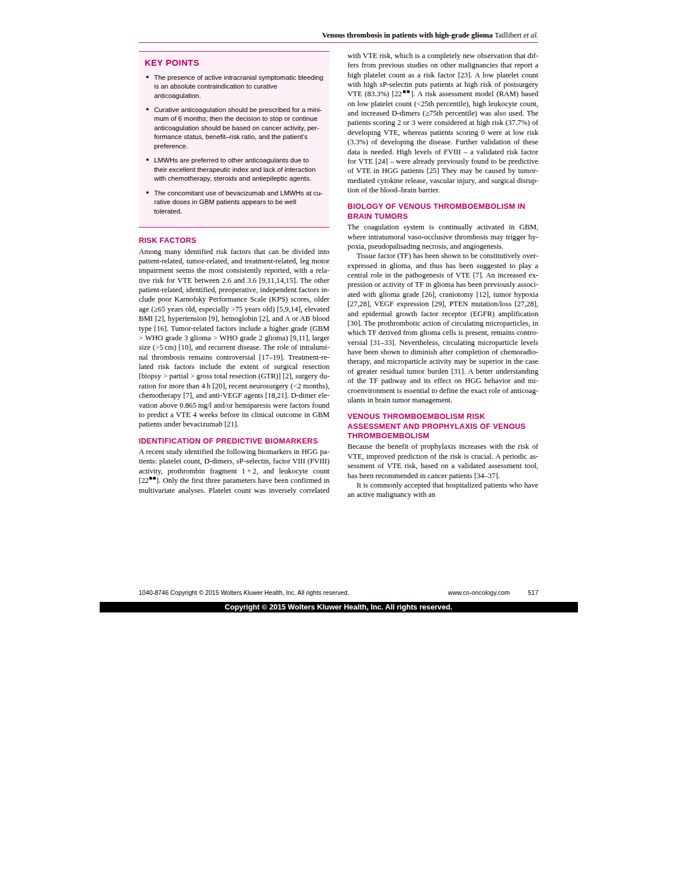Venous thrombosis in patients with high-grade glioma Taillibert et al.
KEY POINTS
The presence of active intracranial symptomatic bleeding is an absolute contraindication to curative anticoagulation.
Curative anticoagulation should be prescribed for a minimum of 6 months; then the decision to stop or continue anticoagulation should be based on cancer activity, performance status, benefit–risk ratio, and the patient's preference.
LMWHs are preferred to other anticoagulants due to their excellent therapeutic index and lack of interaction with chemotherapy, steroids and antiepileptic agents.
The concomitant use of bevacizumab and LMWHs at curative doses in GBM patients appears to be well tolerated.
RISK FACTORS
Among many identified risk factors that can be divided into patient-related, tumor-related, and treatment-related, leg motor impairment seems the most consistently reported, with a relative risk for VTE between 2.6 and 3.6 [9,11,14,15]. The other patient-related, identified, preoperative, independent factors include poor Karnofsky Performance Scale (KPS) scores, older age (≥65 years old, especially >75 years old) [5,9,14], elevated BMI [2], hypertension [9], hemoglobin [2], and A or AB blood type [16]. Tumor-related factors include a higher grade (GBM > WHO grade 3 glioma > WHO grade 2 glioma) [9,11], larger size (>5 cm) [10], and recurrent disease. The role of intraluminal thrombosis remains controversial [17–19]. Treatment-related risk factors include the extent of surgical resection [biopsy > partial > gross total resection (GTR)] [2], surgery duration for more than 4 h [20], recent neurosurgery (<2 months), chemotherapy [7], and anti-VEGF agents [18,21]. D-dimer elevation above 0.865 mg/l and/or hemiparesis were factors found to predict a VTE 4 weeks before its clinical outcome in GBM patients under bevacizumab [21].
IDENTIFICATION OF PREDICTIVE BIOMARKERS
A recent study identified the following biomarkers in HGG patients: platelet count, D-dimers, sP-selectin, factor VIII (FVIII) activity, prothrombin fragment 1 + 2, and leukocyte count [22■■]. Only the first three parameters have been confirmed in multivariate analyses. Platelet count was inversely correlated with VTE risk, which is a completely new observation that differs from previous studies on other malignancies that report a high platelet count as a risk factor [23]. A low platelet count with high sP-selectin puts patients at high risk of postsurgery VTE (83.3%) [22■■]. A risk assessment model (RAM) based on low platelet count (<25th percentile), high leukocyte count, and increased D-dimers (≥75th percentile) was also used. The patients scoring 2 or 3 were considered at high risk (37.7%) of developing VTE, whereas patients scoring 0 were at low risk (3.3%) of developing the disease. Further validation of these data is needed. High levels of FVIII – a validated risk factor for VTE [24] – were already previously found to be predictive of VTE in HGG patients [25] They may be caused by tumor-mediated cytokine release, vascular injury, and surgical disruption of the blood–brain barrier.
BIOLOGY OF VENOUS THROMBOEMBOLISM IN BRAIN TUMORS
The coagulation system is continually activated in GBM, where intratumoral vaso-occlusive thrombosis may trigger hypoxia, pseudopalisading necrosis, and angiogenesis.
Tissue factor (TF) has been shown to be constitutively overexpressed in glioma, and thus has been suggested to play a central role in the pathogenesis of VTE [7]. An increased expression or activity of TF in glioma has been previously associated with glioma grade [26], craniotomy [12], tumor hypoxia [27,28], VEGF expression [29], PTEN mutation/loss [27,28], and epidermal growth factor receptor (EGFR) amplification [30]. The prothrombotic action of circulating microparticles, in which TF derived from glioma cells is present, remains controversial [31–33]. Nevertheless, circulating microparticle levels have been shown to diminish after completion of chemoradiotherapy, and microparticle activity may be superior in the case of greater residual tumor burden [31]. A better understanding of the TF pathway and its effect on HGG behavior and microenvironment is essential to define the exact role of anticoagulants in brain tumor management.
VENOUS THROMBOEMBOLISM RISK ASSESSMENT AND PROPHYLAXIS OF VENOUS THROMBOEMBOLISM
Because the benefit of prophylaxis increases with the risk of VTE, improved prediction of the risk is crucial. A periodic assessment of VTE risk, based on a validated assessment tool, has been recommended in cancer patients [34–37].
It is commonly accepted that hospitalized patients who have an active malignancy with an
1040-8746 Copyright © 2015 Wolters Kluwer Health, Inc. All rights reserved.
www.co-oncology.com 517
Copyright © 2015 Wolters Kluwer Health, Inc. All rights reserved.